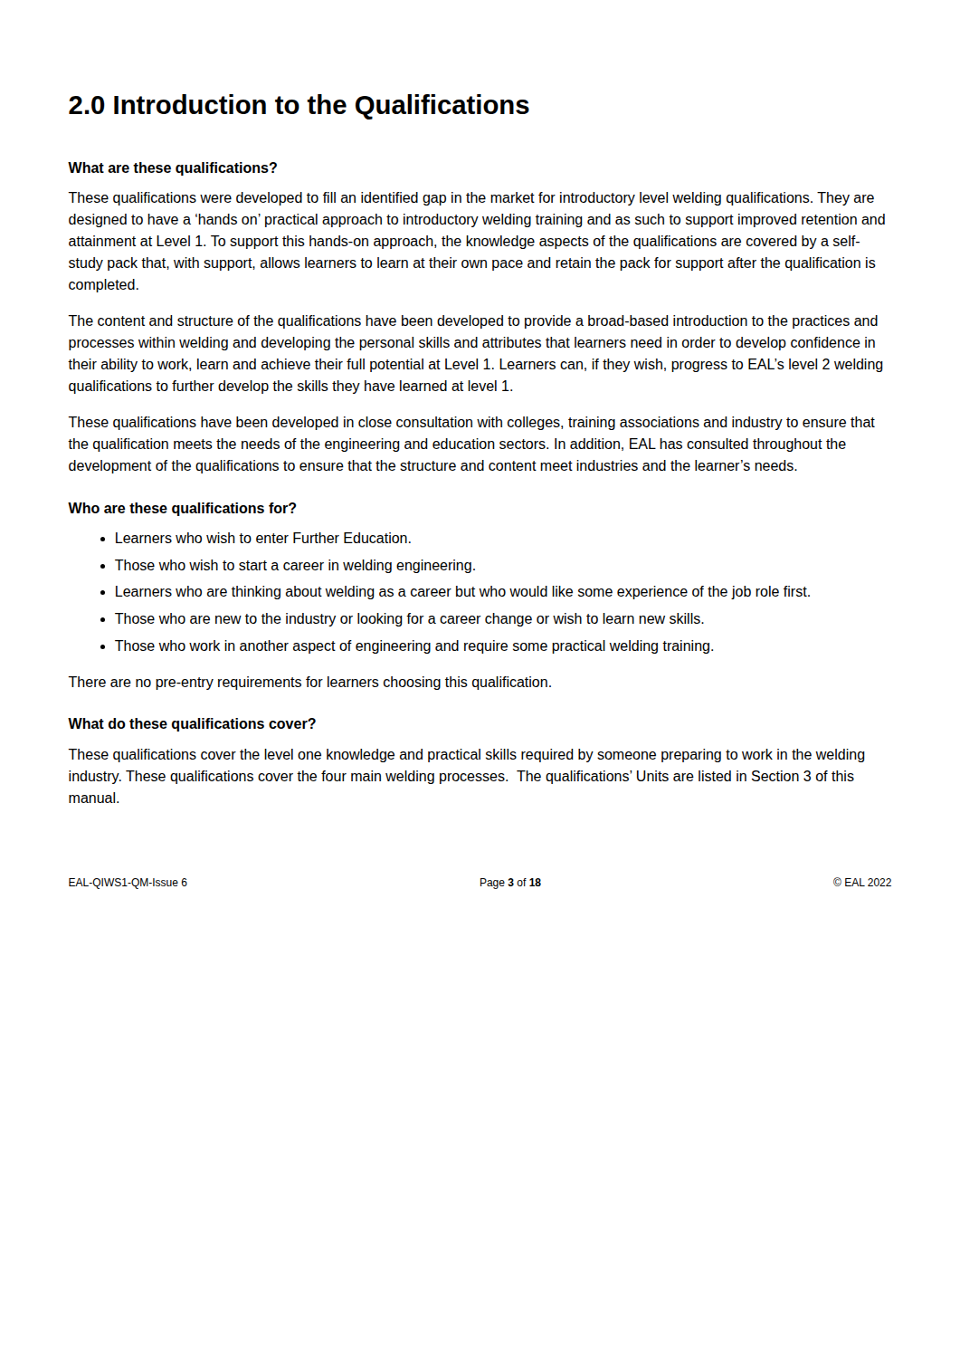2.0 Introduction to the Qualifications
What are these qualifications?
These qualifications were developed to fill an identified gap in the market for introductory level welding qualifications. They are designed to have a ‘hands on’ practical approach to introductory welding training and as such to support improved retention and attainment at Level 1. To support this hands-on approach, the knowledge aspects of the qualifications are covered by a self-study pack that, with support, allows learners to learn at their own pace and retain the pack for support after the qualification is completed.
The content and structure of the qualifications have been developed to provide a broad-based introduction to the practices and processes within welding and developing the personal skills and attributes that learners need in order to develop confidence in their ability to work, learn and achieve their full potential at Level 1. Learners can, if they wish, progress to EAL’s level 2 welding qualifications to further develop the skills they have learned at level 1.
These qualifications have been developed in close consultation with colleges, training associations and industry to ensure that the qualification meets the needs of the engineering and education sectors. In addition, EAL has consulted throughout the development of the qualifications to ensure that the structure and content meet industries and the learner’s needs.
Who are these qualifications for?
Learners who wish to enter Further Education.
Those who wish to start a career in welding engineering.
Learners who are thinking about welding as a career but who would like some experience of the job role first.
Those who are new to the industry or looking for a career change or wish to learn new skills.
Those who work in another aspect of engineering and require some practical welding training.
There are no pre-entry requirements for learners choosing this qualification.
What do these qualifications cover?
These qualifications cover the level one knowledge and practical skills required by someone preparing to work in the welding industry. These qualifications cover the four main welding processes. The qualifications’ Units are listed in Section 3 of this manual.
EAL-QIWS1-QM-Issue 6 Page 3 of 18 © EAL 2022